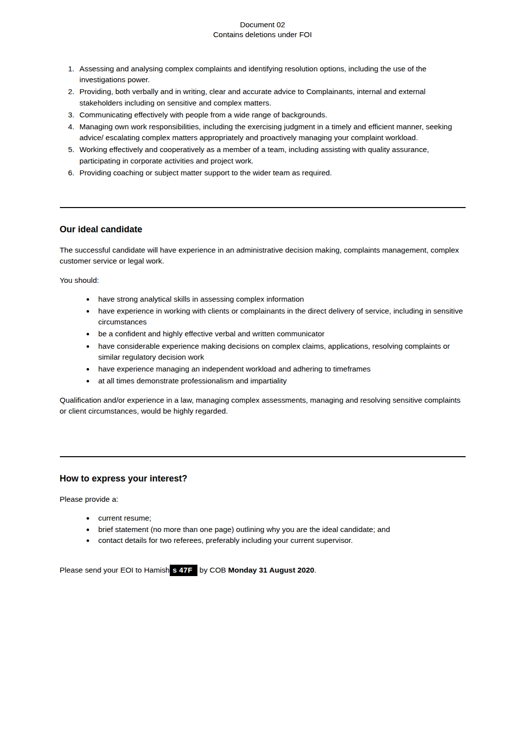Document 02
Contains deletions under FOI
Assessing and analysing complex complaints and identifying resolution options, including the use of the investigations power.
Providing, both verbally and in writing, clear and accurate advice to Complainants, internal and external stakeholders including on sensitive and complex matters.
Communicating effectively with people from a wide range of backgrounds.
Managing own work responsibilities, including the exercising judgment in a timely and efficient manner, seeking advice/ escalating complex matters appropriately and proactively managing your complaint workload.
Working effectively and cooperatively as a member of a team, including assisting with quality assurance, participating in corporate activities and project work.
Providing coaching or subject matter support to the wider team as required.
Our ideal candidate
The successful candidate will have experience in an administrative decision making, complaints management, complex customer service or legal work.
You should:
have strong analytical skills in assessing complex information
have experience in working with clients or complainants in the direct delivery of service, including in sensitive circumstances
be a confident and highly effective verbal and written communicator
have considerable experience making decisions on complex claims, applications, resolving complaints or similar regulatory decision work
have experience managing an independent workload and adhering to timeframes
at all times demonstrate professionalism and impartiality
Qualification and/or experience in a law, managing complex assessments, managing and resolving sensitive complaints or client circumstances, would be highly regarded.
How to express your interest?
Please provide a:
current resume;
brief statement (no more than one page) outlining why you are the ideal candidate; and
contact details for two referees, preferably including your current supervisor.
Please send your EOI to Hamishs 47F by COB Monday 31 August 2020.